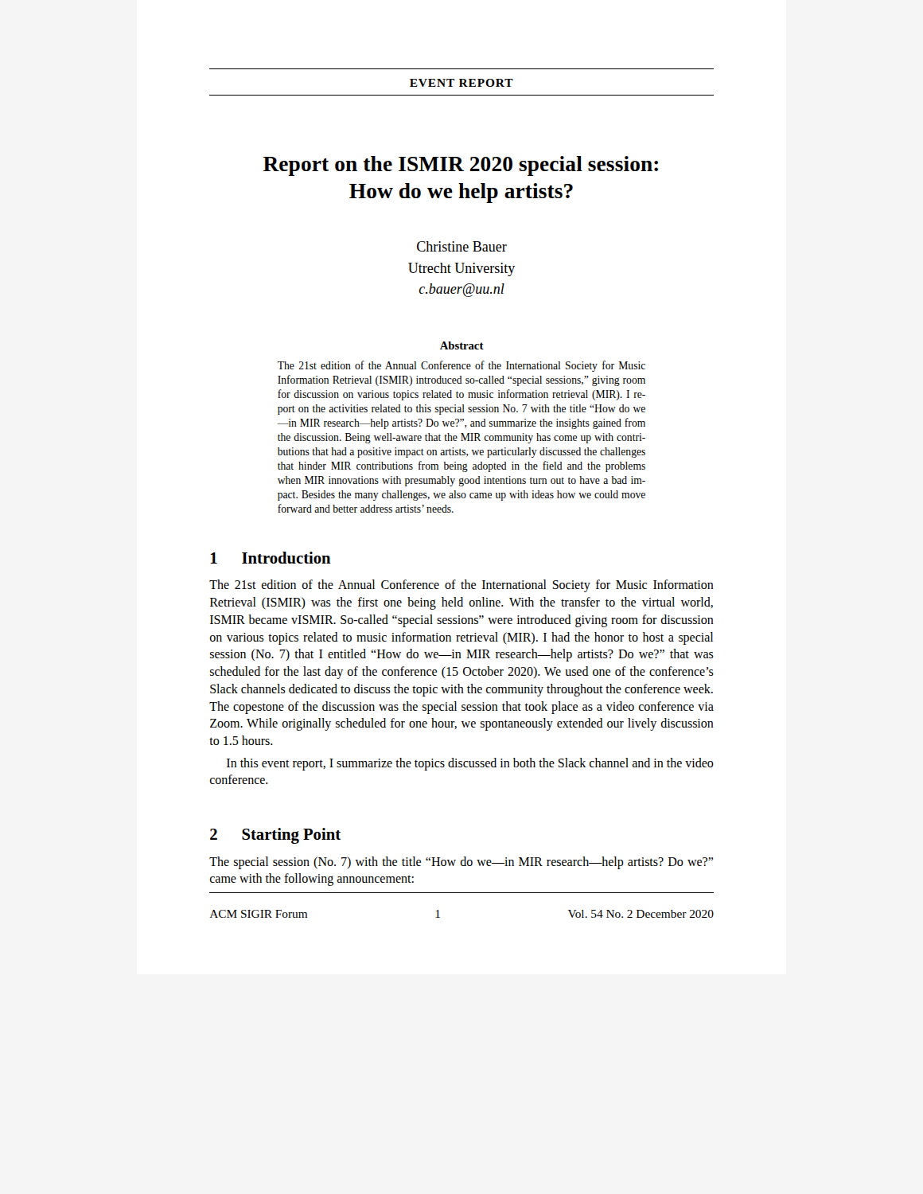EVENT REPORT
Report on the ISMIR 2020 special session:
How do we help artists?
Christine Bauer
Utrecht University
c.bauer@uu.nl
Abstract
The 21st edition of the Annual Conference of the International Society for Music Information Retrieval (ISMIR) introduced so-called “special sessions,” giving room for discussion on various topics related to music information retrieval (MIR). I report on the activities related to this special session No. 7 with the title “How do we—in MIR research—help artists? Do we?”, and summarize the insights gained from the discussion. Being well-aware that the MIR community has come up with contributions that had a positive impact on artists, we particularly discussed the challenges that hinder MIR contributions from being adopted in the field and the problems when MIR innovations with presumably good intentions turn out to have a bad impact. Besides the many challenges, we also came up with ideas how we could move forward and better address artists’ needs.
1 Introduction
The 21st edition of the Annual Conference of the International Society for Music Information Retrieval (ISMIR) was the first one being held online. With the transfer to the virtual world, ISMIR became vISMIR. So-called “special sessions” were introduced giving room for discussion on various topics related to music information retrieval (MIR). I had the honor to host a special session (No. 7) that I entitled “How do we—in MIR research—help artists? Do we?” that was scheduled for the last day of the conference (15 October 2020). We used one of the conference’s Slack channels dedicated to discuss the topic with the community throughout the conference week. The copestone of the discussion was the special session that took place as a video conference via Zoom. While originally scheduled for one hour, we spontaneously extended our lively discussion to 1.5 hours.
In this event report, I summarize the topics discussed in both the Slack channel and in the video conference.
2 Starting Point
The special session (No. 7) with the title “How do we—in MIR research—help artists? Do we?” came with the following announcement:
ACM SIGIR Forum
1
Vol. 54 No. 2 December 2020